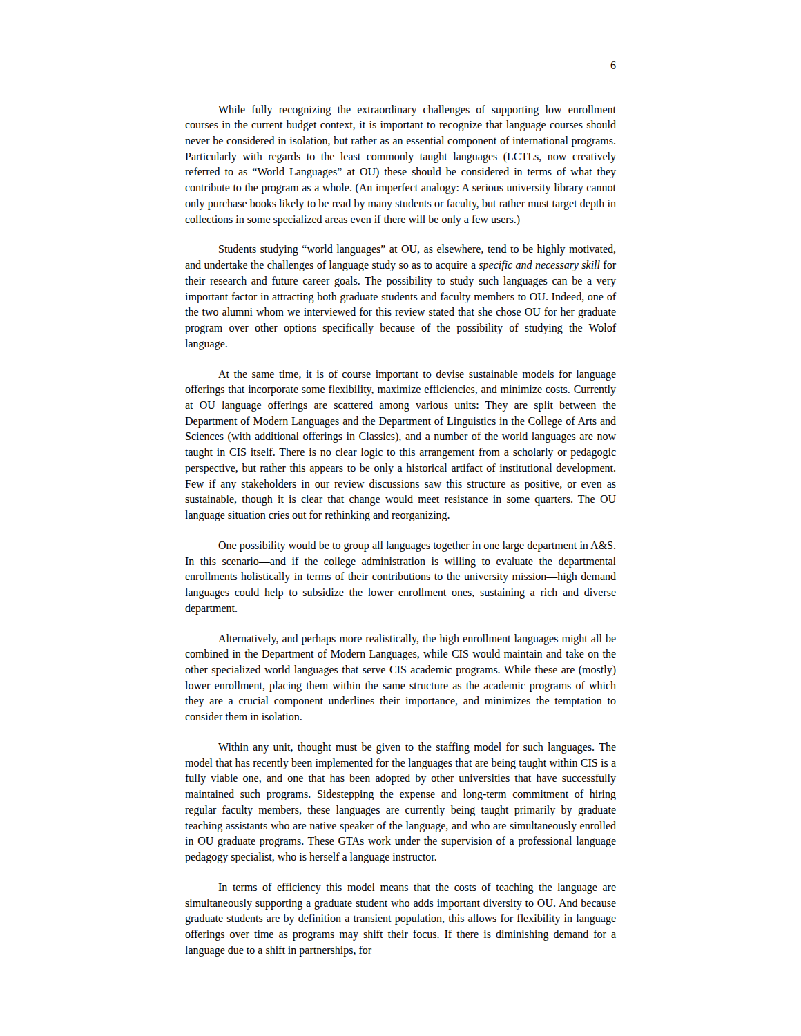6
While fully recognizing the extraordinary challenges of supporting low enrollment courses in the current budget context, it is important to recognize that language courses should never be considered in isolation, but rather as an essential component of international programs. Particularly with regards to the least commonly taught languages (LCTLs, now creatively referred to as “World Languages” at OU) these should be considered in terms of what they contribute to the program as a whole. (An imperfect analogy: A serious university library cannot only purchase books likely to be read by many students or faculty, but rather must target depth in collections in some specialized areas even if there will be only a few users.)
Students studying “world languages” at OU, as elsewhere, tend to be highly motivated, and undertake the challenges of language study so as to acquire a specific and necessary skill for their research and future career goals. The possibility to study such languages can be a very important factor in attracting both graduate students and faculty members to OU. Indeed, one of the two alumni whom we interviewed for this review stated that she chose OU for her graduate program over other options specifically because of the possibility of studying the Wolof language.
At the same time, it is of course important to devise sustainable models for language offerings that incorporate some flexibility, maximize efficiencies, and minimize costs. Currently at OU language offerings are scattered among various units: They are split between the Department of Modern Languages and the Department of Linguistics in the College of Arts and Sciences (with additional offerings in Classics), and a number of the world languages are now taught in CIS itself. There is no clear logic to this arrangement from a scholarly or pedagogic perspective, but rather this appears to be only a historical artifact of institutional development. Few if any stakeholders in our review discussions saw this structure as positive, or even as sustainable, though it is clear that change would meet resistance in some quarters. The OU language situation cries out for rethinking and reorganizing.
One possibility would be to group all languages together in one large department in A&S. In this scenario—and if the college administration is willing to evaluate the departmental enrollments holistically in terms of their contributions to the university mission—high demand languages could help to subsidize the lower enrollment ones, sustaining a rich and diverse department.
Alternatively, and perhaps more realistically, the high enrollment languages might all be combined in the Department of Modern Languages, while CIS would maintain and take on the other specialized world languages that serve CIS academic programs. While these are (mostly) lower enrollment, placing them within the same structure as the academic programs of which they are a crucial component underlines their importance, and minimizes the temptation to consider them in isolation.
Within any unit, thought must be given to the staffing model for such languages. The model that has recently been implemented for the languages that are being taught within CIS is a fully viable one, and one that has been adopted by other universities that have successfully maintained such programs. Sidestepping the expense and long-term commitment of hiring regular faculty members, these languages are currently being taught primarily by graduate teaching assistants who are native speaker of the language, and who are simultaneously enrolled in OU graduate programs. These GTAs work under the supervision of a professional language pedagogy specialist, who is herself a language instructor.
In terms of efficiency this model means that the costs of teaching the language are simultaneously supporting a graduate student who adds important diversity to OU. And because graduate students are by definition a transient population, this allows for flexibility in language offerings over time as programs may shift their focus. If there is diminishing demand for a language due to a shift in partnerships, for